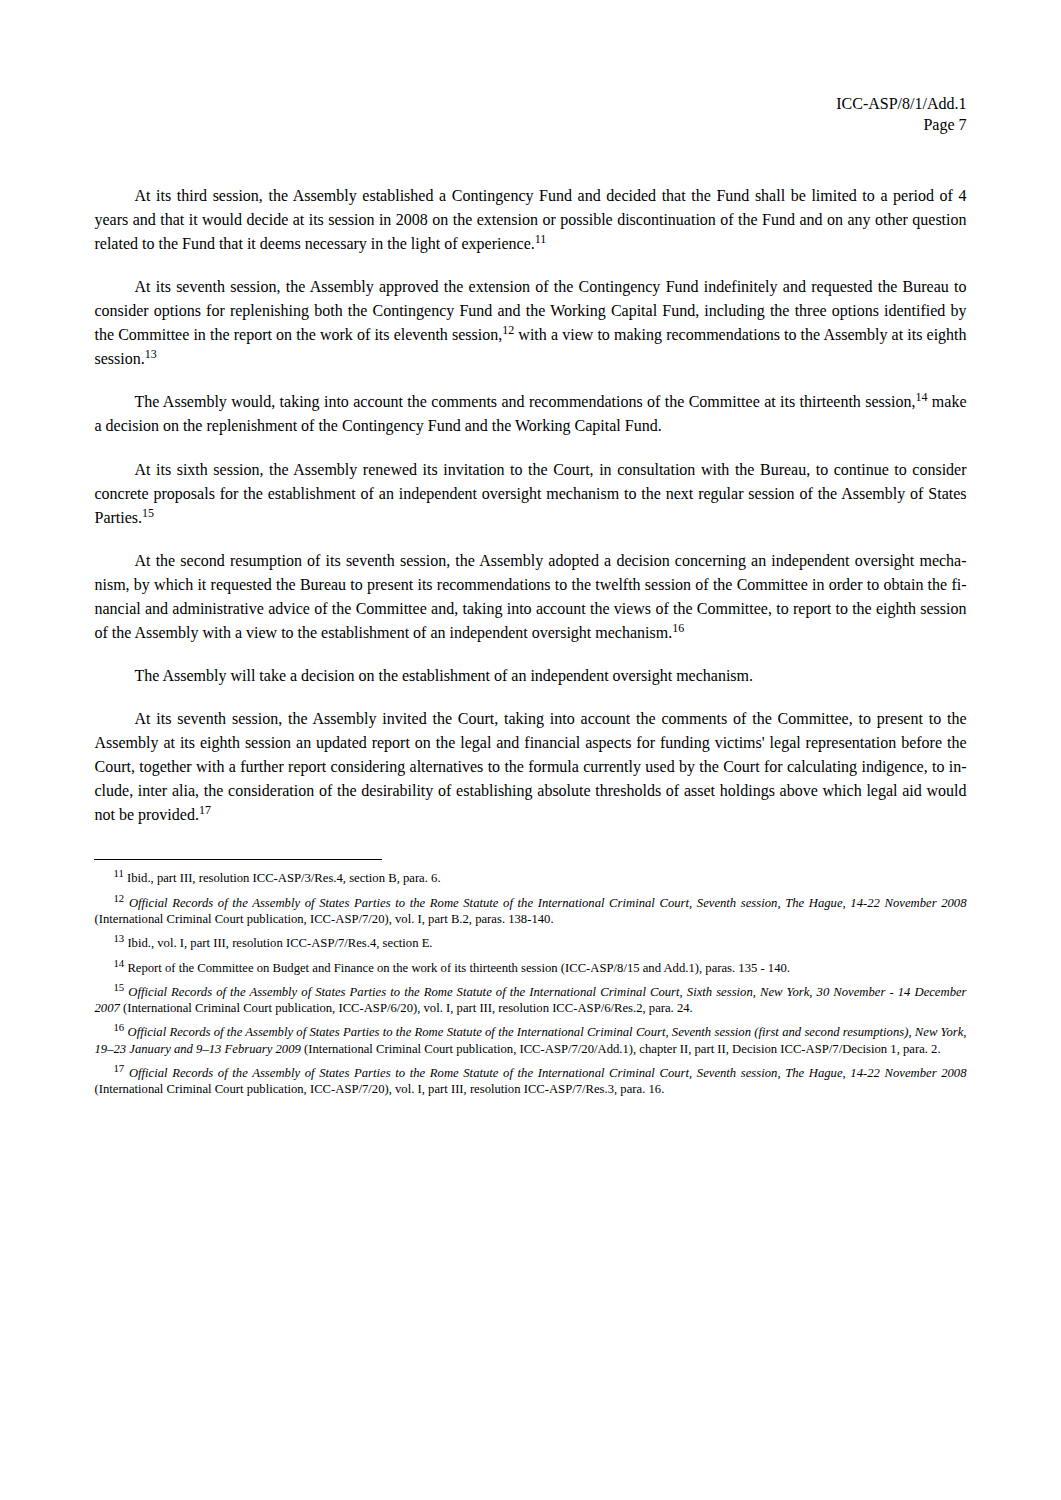ICC-ASP/8/1/Add.1
Page 7
At its third session, the Assembly established a Contingency Fund and decided that the Fund shall be limited to a period of 4 years and that it would decide at its session in 2008 on the extension or possible discontinuation of the Fund and on any other question related to the Fund that it deems necessary in the light of experience.11
At its seventh session, the Assembly approved the extension of the Contingency Fund indefinitely and requested the Bureau to consider options for replenishing both the Contingency Fund and the Working Capital Fund, including the three options identified by the Committee in the report on the work of its eleventh session,12 with a view to making recommendations to the Assembly at its eighth session.13
The Assembly would, taking into account the comments and recommendations of the Committee at its thirteenth session,14 make a decision on the replenishment of the Contingency Fund and the Working Capital Fund.
At its sixth session, the Assembly renewed its invitation to the Court, in consultation with the Bureau, to continue to consider concrete proposals for the establishment of an independent oversight mechanism to the next regular session of the Assembly of States Parties.15
At the second resumption of its seventh session, the Assembly adopted a decision concerning an independent oversight mechanism, by which it requested the Bureau to present its recommendations to the twelfth session of the Committee in order to obtain the financial and administrative advice of the Committee and, taking into account the views of the Committee, to report to the eighth session of the Assembly with a view to the establishment of an independent oversight mechanism.16
The Assembly will take a decision on the establishment of an independent oversight mechanism.
At its seventh session, the Assembly invited the Court, taking into account the comments of the Committee, to present to the Assembly at its eighth session an updated report on the legal and financial aspects for funding victims' legal representation before the Court, together with a further report considering alternatives to the formula currently used by the Court for calculating indigence, to include, inter alia, the consideration of the desirability of establishing absolute thresholds of asset holdings above which legal aid would not be provided.17
11 Ibid., part III, resolution ICC-ASP/3/Res.4, section B, para. 6.
12 Official Records of the Assembly of States Parties to the Rome Statute of the International Criminal Court, Seventh session, The Hague, 14-22 November 2008 (International Criminal Court publication, ICC-ASP/7/20), vol. I, part B.2, paras. 138-140.
13 Ibid., vol. I, part III, resolution ICC-ASP/7/Res.4, section E.
14 Report of the Committee on Budget and Finance on the work of its thirteenth session (ICC-ASP/8/15 and Add.1), paras. 135 - 140.
15 Official Records of the Assembly of States Parties to the Rome Statute of the International Criminal Court, Sixth session, New York, 30 November - 14 December 2007 (International Criminal Court publication, ICC-ASP/6/20), vol. I, part III, resolution ICC-ASP/6/Res.2, para. 24.
16 Official Records of the Assembly of States Parties to the Rome Statute of the International Criminal Court, Seventh session (first and second resumptions), New York, 19–23 January and 9–13 February 2009 (International Criminal Court publication, ICC-ASP/7/20/Add.1), chapter II, part II, Decision ICC-ASP/7/Decision 1, para. 2.
17 Official Records of the Assembly of States Parties to the Rome Statute of the International Criminal Court, Seventh session, The Hague, 14-22 November 2008 (International Criminal Court publication, ICC-ASP/7/20), vol. I, part III, resolution ICC-ASP/7/Res.3, para. 16.